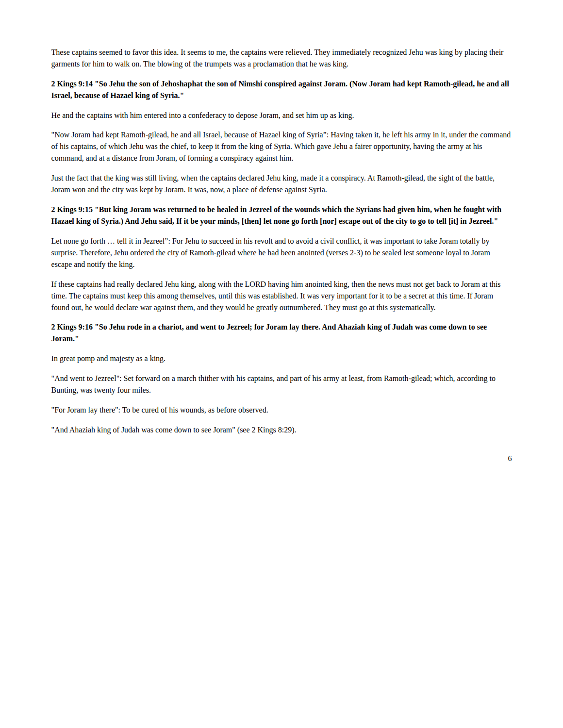These captains seemed to favor this idea. It seems to me, the captains were relieved. They immediately recognized Jehu was king by placing their garments for him to walk on. The blowing of the trumpets was a proclamation that he was king.
2 Kings 9:14 "So Jehu the son of Jehoshaphat the son of Nimshi conspired against Joram. (Now Joram had kept Ramoth-gilead, he and all Israel, because of Hazael king of Syria."
He and the captains with him entered into a confederacy to depose Joram, and set him up as king.
"Now Joram had kept Ramoth-gilead, he and all Israel, because of Hazael king of Syria”: Having taken it, he left his army in it, under the command of his captains, of which Jehu was the chief, to keep it from the king of Syria. Which gave Jehu a fairer opportunity, having the army at his command, and at a distance from Joram, of forming a conspiracy against him.
Just the fact that the king was still living, when the captains declared Jehu king, made it a conspiracy. At Ramoth-gilead, the sight of the battle, Joram won and the city was kept by Joram. It was, now, a place of defense against Syria.
2 Kings 9:15 "But king Joram was returned to be healed in Jezreel of the wounds which the Syrians had given him, when he fought with Hazael king of Syria.) And Jehu said, If it be your minds, [then] let none go forth [nor] escape out of the city to go to tell [it] in Jezreel."
Let none go forth … tell it in Jezreel”: For Jehu to succeed in his revolt and to avoid a civil conflict, it was important to take Joram totally by surprise. Therefore, Jehu ordered the city of Ramoth-gilead where he had been anointed (verses 2-3) to be sealed lest someone loyal to Joram escape and notify the king.
If these captains had really declared Jehu king, along with the LORD having him anointed king, then the news must not get back to Joram at this time. The captains must keep this among themselves, until this was established. It was very important for it to be a secret at this time. If Joram found out, he would declare war against them, and they would be greatly outnumbered. They must go at this systematically.
2 Kings 9:16 "So Jehu rode in a chariot, and went to Jezreel; for Joram lay there. And Ahaziah king of Judah was come down to see Joram."
In great pomp and majesty as a king.
"And went to Jezreel": Set forward on a march thither with his captains, and part of his army at least, from Ramoth-gilead; which, according to Bunting, was twenty four miles.
"For Joram lay there": To be cured of his wounds, as before observed.
"And Ahaziah king of Judah was come down to see Joram" (see 2 Kings 8:29).
6